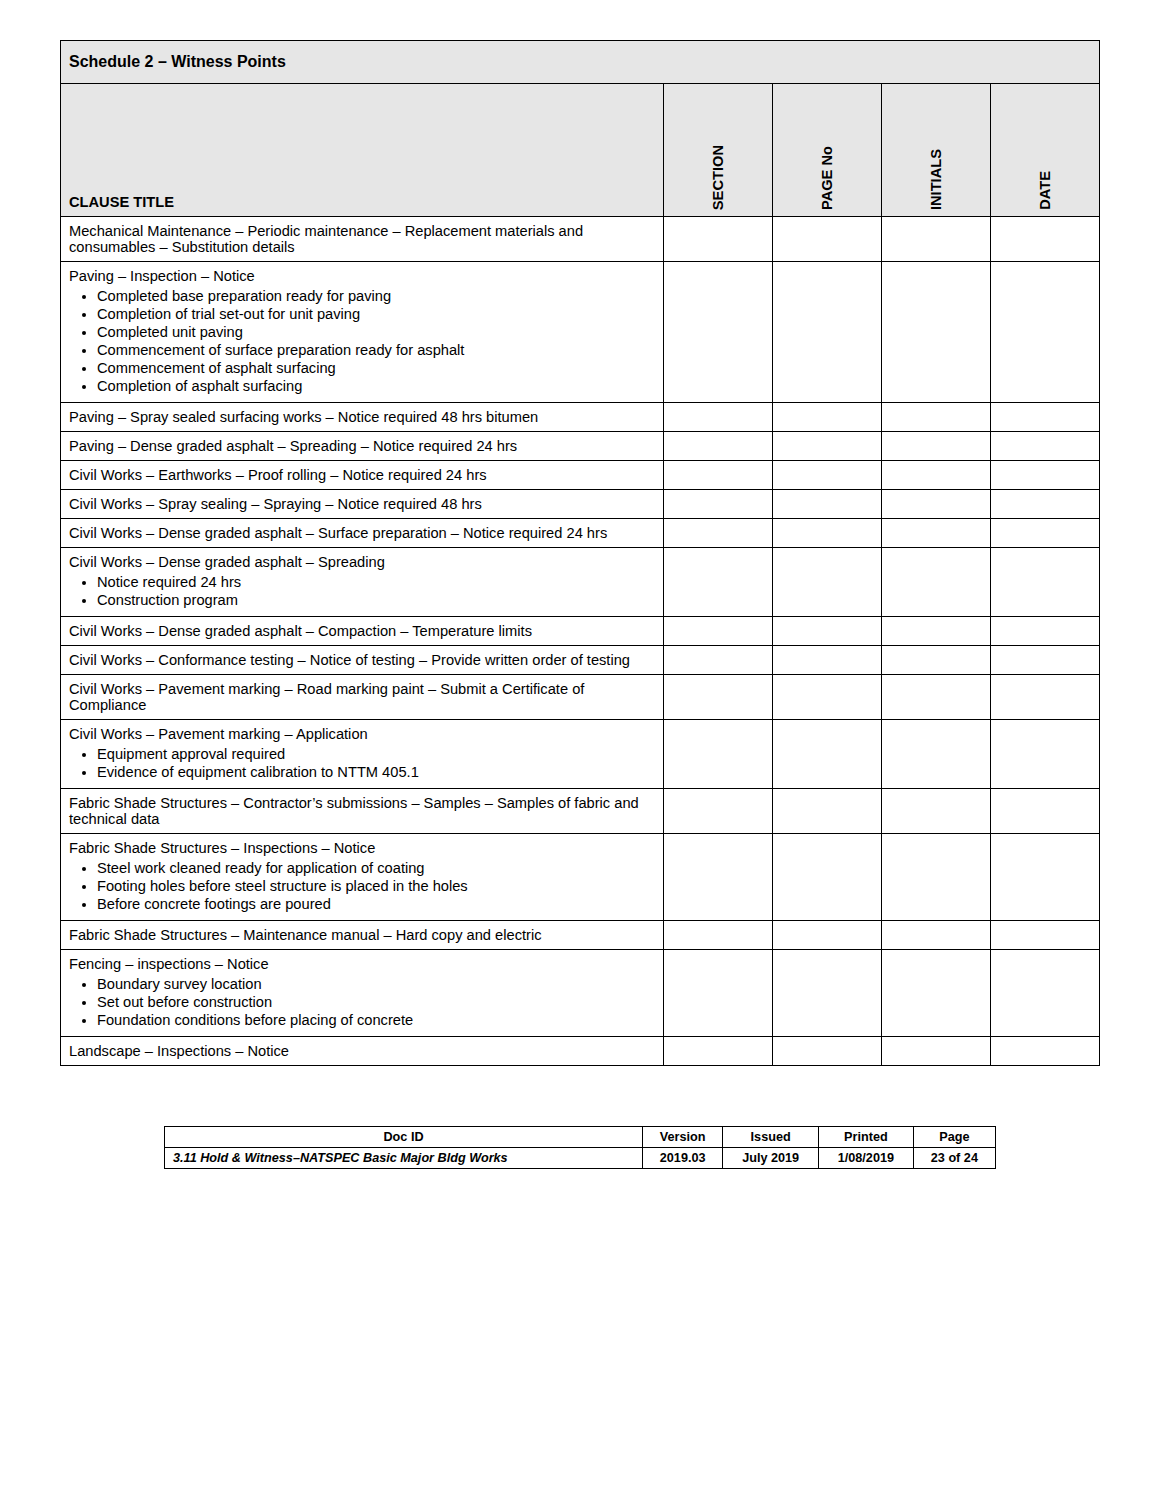| Schedule 2 – Witness Points |
| --- |
| CLAUSE TITLE | SECTION | PAGE No | INITIALS | DATE |
| Mechanical Maintenance – Periodic maintenance – Replacement materials and consumables – Substitution details | | | | |
| Paving – Inspection – Notice Completed base preparation ready for paving Completion of trial set-out for unit paving Completed unit paving Commencement of surface preparation ready for asphalt Commencement of asphalt surfacing Completion of asphalt surfacing | | | | |
| Paving – Spray sealed surfacing works – Notice required 48 hrs bitumen | | | | |
| Paving – Dense graded asphalt – Spreading – Notice required 24 hrs | | | | |
| Civil Works – Earthworks – Proof rolling – Notice required 24 hrs | | | | |
| Civil Works – Spray sealing – Spraying – Notice required 48 hrs | | | | |
| Civil Works – Dense graded asphalt – Surface preparation – Notice required 24 hrs | | | | |
| Civil Works – Dense graded asphalt – Spreading Notice required 24 hrs Construction program | | | | |
| Civil Works – Dense graded asphalt – Compaction – Temperature limits | | | | |
| Civil Works – Conformance testing – Notice of testing – Provide written order of testing | | | | |
| Civil Works – Pavement marking – Road marking paint – Submit a Certificate of Compliance | | | | |
| Civil Works – Pavement marking – Application Equipment approval required Evidence of equipment calibration to NTTM 405.1 | | | | |
| Fabric Shade Structures – Contractor’s submissions – Samples – Samples of fabric and technical data | | | | |
| Fabric Shade Structures – Inspections – Notice Steel work cleaned ready for application of coating Footing holes before steel structure is placed in the holes Before concrete footings are poured | | | | |
| Fabric Shade Structures – Maintenance manual – Hard copy and electric | | | | |
| Fencing – inspections – Notice Boundary survey location Set out before construction Foundation conditions before placing of concrete | | | | |
| Landscape – Inspections – Notice | | | | |
| Doc ID | Version | Issued | Printed | Page |
| --- | --- | --- | --- | --- |
| 3.11 Hold & Witness–NATSPEC Basic Major Bldg Works | 2019.03 | July 2019 | 1/08/2019 | 23 of 24 |